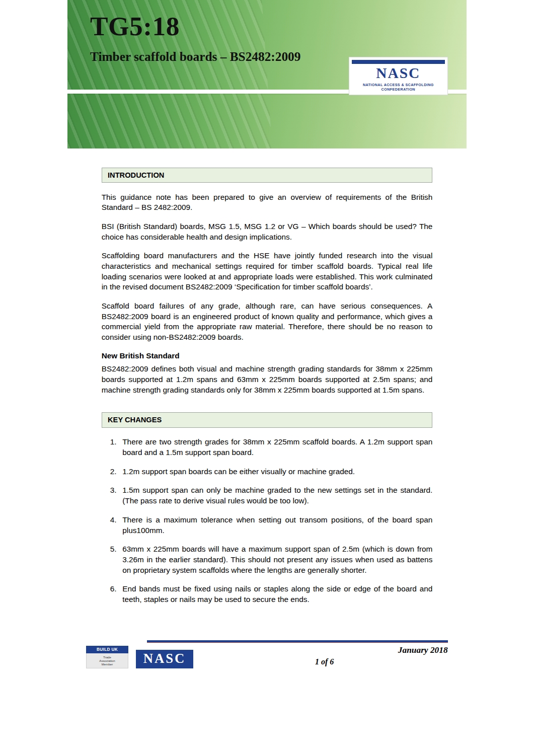TG5:18
Timber scaffold boards – BS2482:2009
NASC
NATIONAL ACCESS & SCAFFOLDING
CONFEDERATION
INTRODUCTION
This guidance note has been prepared to give an overview of requirements of the British Standard – BS 2482:2009.
BSI (British Standard) boards, MSG 1.5, MSG 1.2 or VG – Which boards should be used? The choice has considerable health and design implications.
Scaffolding board manufacturers and the HSE have jointly funded research into the visual characteristics and mechanical settings required for timber scaffold boards. Typical real life loading scenarios were looked at and appropriate loads were established. This work culminated in the revised document BS2482:2009 ‘Specification for timber scaffold boards’.
Scaffold board failures of any grade, although rare, can have serious consequences. A BS2482:2009 board is an engineered product of known quality and performance, which gives a commercial yield from the appropriate raw material. Therefore, there should be no reason to consider using non-BS2482:2009 boards.
New British Standard
BS2482:2009 defines both visual and machine strength grading standards for 38mm x 225mm boards supported at 1.2m spans and 63mm x 225mm boards supported at 2.5m spans; and machine strength grading standards only for 38mm x 225mm boards supported at 1.5m spans.
KEY CHANGES
There are two strength grades for 38mm x 225mm scaffold boards. A 1.2m support span board and a 1.5m support span board.
1.2m support span boards can be either visually or machine graded.
1.5m support span can only be machine graded to the new settings set in the standard. (The pass rate to derive visual rules would be too low).
There is a maximum tolerance when setting out transom positions, of the board span plus100mm.
63mm x 225mm boards will have a maximum support span of 2.5m (which is down from 3.26m in the earlier standard). This should not present any issues when used as battens on proprietary system scaffolds where the lengths are generally shorter.
End bands must be fixed using nails or staples along the side or edge of the board and teeth, staples or nails may be used to secure the ends.
BUILD UK
Trade
Association
Member
NASC
1 of 6
January 2018